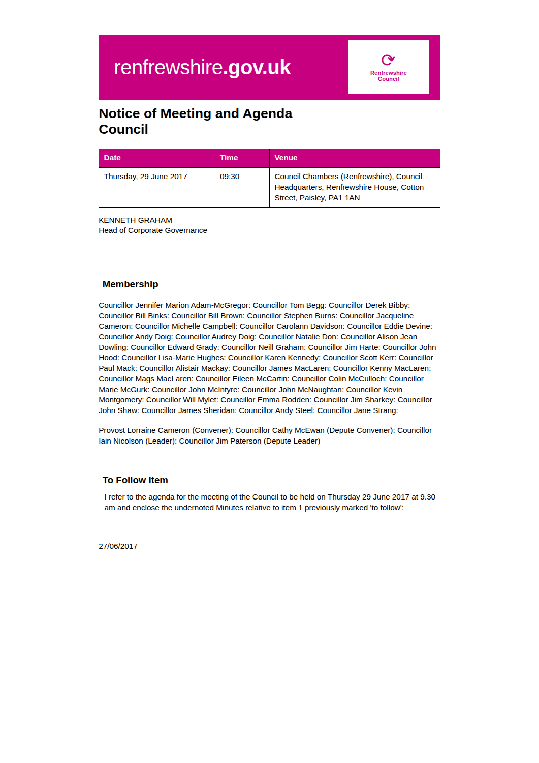renfrewshire.gov.uk
⟳
Renfrewshire
Council
Notice of Meeting and AgendaCouncil
| Date | Time | Venue |
| --- | --- | --- |
| Thursday, 29 June 2017 | 09:30 | Council Chambers (Renfrewshire), Council Headquarters, Renfrewshire House, Cotton Street, Paisley, PA1 1AN |
KENNETH GRAHAM
Head of Corporate Governance
Membership
Councillor Jennifer Marion Adam-McGregor: Councillor Tom Begg: Councillor Derek Bibby: Councillor Bill Binks: Councillor Bill Brown: Councillor Stephen Burns: Councillor Jacqueline Cameron: Councillor Michelle Campbell: Councillor Carolann Davidson: Councillor Eddie Devine: Councillor Andy Doig: Councillor Audrey Doig: Councillor Natalie Don: Councillor Alison Jean Dowling: Councillor Edward Grady: Councillor Neill Graham: Councillor Jim Harte: Councillor John Hood: Councillor Lisa-Marie Hughes: Councillor Karen Kennedy: Councillor Scott Kerr: Councillor Paul Mack: Councillor Alistair Mackay: Councillor James MacLaren: Councillor Kenny MacLaren: Councillor Mags MacLaren: Councillor Eileen McCartin: Councillor Colin McCulloch: Councillor Marie McGurk: Councillor John McIntyre: Councillor John McNaughtan: Councillor Kevin Montgomery: Councillor Will Mylet: Councillor Emma Rodden: Councillor Jim Sharkey: Councillor John Shaw: Councillor James Sheridan: Councillor Andy Steel: Councillor Jane Strang:
Provost Lorraine Cameron (Convener): Councillor Cathy McEwan (Depute Convener): Councillor Iain Nicolson (Leader): Councillor Jim Paterson (Depute Leader)
To Follow Item
I refer to the agenda for the meeting of the Council to be held on Thursday 29 June 2017 at 9.30 am and enclose the undernoted Minutes relative to item 1 previously marked 'to follow':
27/06/2017